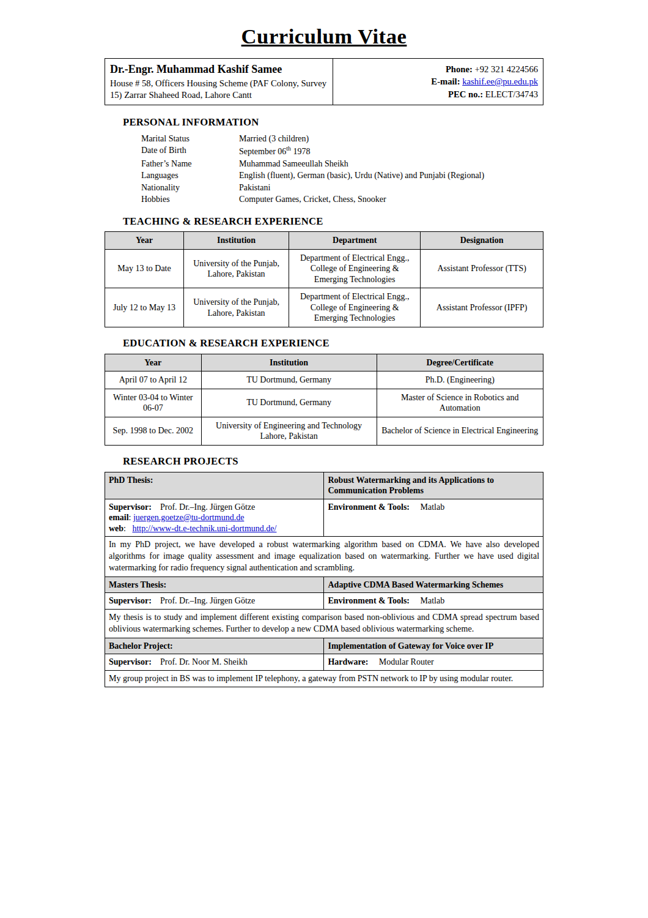Curriculum Vitae
| Dr.-Engr. Muhammad Kashif Samee House # 58, Officers Housing Scheme (PAF Colony, Survey 15) Zarrar Shaheed Road, Lahore Cantt | Phone: +92 321 4224566 E-mail: kashif.ee@pu.edu.pk PEC no.: ELECT/34743 |
Personal Information
| Marital Status | Married (3 children) |
| Date of Birth | September 06 th 1978 |
| Father’s Name | Muhammad Sameeullah Sheikh |
| Languages | English (fluent), German (basic), Urdu (Native) and Punjabi (Regional) |
| Nationality | Pakistani |
| Hobbies | Computer Games, Cricket, Chess, Snooker |
Teaching & Research Experience
| Year | Institution | Department | Designation |
| --- | --- | --- | --- |
| May 13 to Date | University of the Punjab, Lahore, Pakistan | Department of Electrical Engg., College of Engineering & Emerging Technologies | Assistant Professor (TTS) |
| July 12 to May 13 | University of the Punjab, Lahore, Pakistan | Department of Electrical Engg., College of Engineering & Emerging Technologies | Assistant Professor (IPFP) |
Education & Research Experience
| Year | Institution | Degree/Certificate |
| --- | --- | --- |
| April 07 to April 12 | TU Dortmund, Germany | Ph.D. (Engineering) |
| Winter 03-04 to Winter 06-07 | TU Dortmund, Germany | Master of Science in Robotics and Automation |
| Sep. 1998 to Dec. 2002 | University of Engineering and Technology Lahore, Pakistan | Bachelor of Science in Electrical Engineering |
Research Projects
| PhD Thesis: | Robust Watermarking and its Applications to Communication Problems |
| Supervisor: Prof. Dr.–Ing. Jürgen Götze email : juergen.goetze@tu-dortmund.de web : http://www-dt.e-technik.uni-dortmund.de/ | Environment & Tools: Matlab |
| In my PhD project, we have developed a robust watermarking algorithm based on CDMA. We have also developed algorithms for image quality assessment and image equalization based on watermarking. Further we have used digital watermarking for radio frequency signal authentication and scrambling. |
| Masters Thesis: | Adaptive CDMA Based Watermarking Schemes |
| Supervisor: Prof. Dr.–Ing. Jürgen Götze | Environment & Tools: Matlab |
| My thesis is to study and implement different existing comparison based non-oblivious and CDMA spread spectrum based oblivious watermarking schemes. Further to develop a new CDMA based oblivious watermarking scheme. |
| Bachelor Project: | Implementation of Gateway for Voice over IP |
| Supervisor: Prof. Dr. Noor M. Sheikh | Hardware: Modular Router |
| My group project in BS was to implement IP telephony, a gateway from PSTN network to IP by using modular router. |